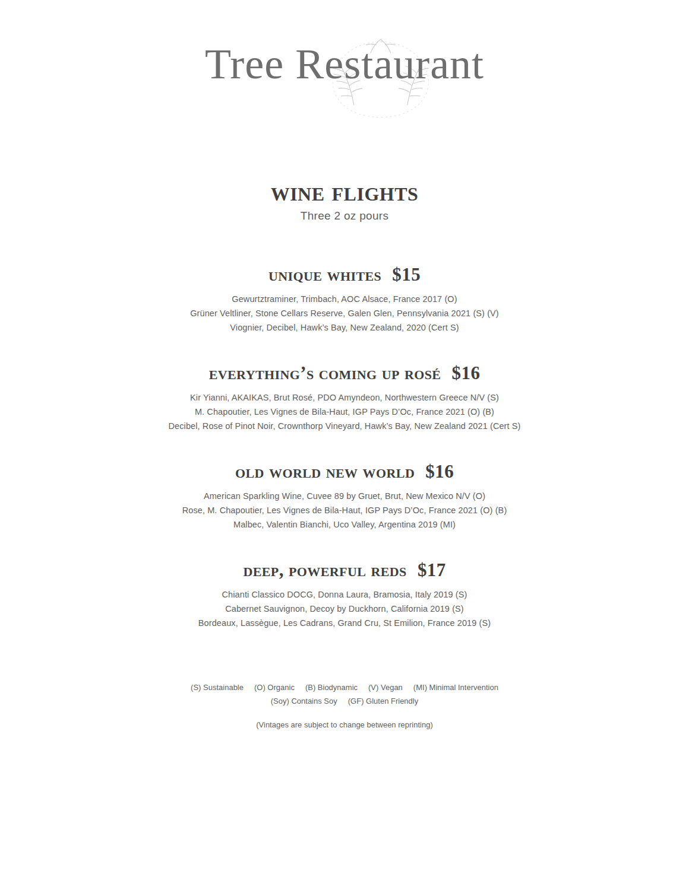Tree Restaurant
Wine Flights
Three 2 oz pours
Unique Whites $15
Gewurtztraminer, Trimbach, AOC Alsace, France 2017 (O)
Grüner Veltliner, Stone Cellars Reserve, Galen Glen, Pennsylvania 2021 (S) (V)
Viognier, Decibel, Hawk’s Bay, New Zealand, 2020 (Cert S)
Everything’s coming up Rosé $16
Kir Yianni, AKAIKAS, Brut Rosé, PDO Amyndeon, Northwestern Greece N/V (S)
M. Chapoutier, Les Vignes de Bila-Haut, IGP Pays D’Oc, France 2021 (O) (B)
Decibel, Rose of Pinot Noir, Crownthorp Vineyard, Hawk’s Bay, New Zealand 2021 (Cert S)
Old World New World $16
American Sparkling Wine, Cuvee 89 by Gruet, Brut, New Mexico N/V (O)
Rose, M. Chapoutier, Les Vignes de Bila-Haut, IGP Pays D’Oc, France 2021 (O) (B)
Malbec, Valentin Bianchi, Uco Valley, Argentina 2019 (MI)
Deep, Powerful Reds $17
Chianti Classico DOCG, Donna Laura, Bramosia, Italy 2019 (S)
Cabernet Sauvignon, Decoy by Duckhorn, California 2019 (S)
Bordeaux, Lassègue, Les Cadrans, Grand Cru, St Emilion, France 2019 (S)
(S) Sustainable(O) Organic(B) Biodynamic(V) Vegan(MI) Minimal Intervention
(Soy) Contains Soy(GF) Gluten Friendly
(Vintages are subject to change between reprinting)